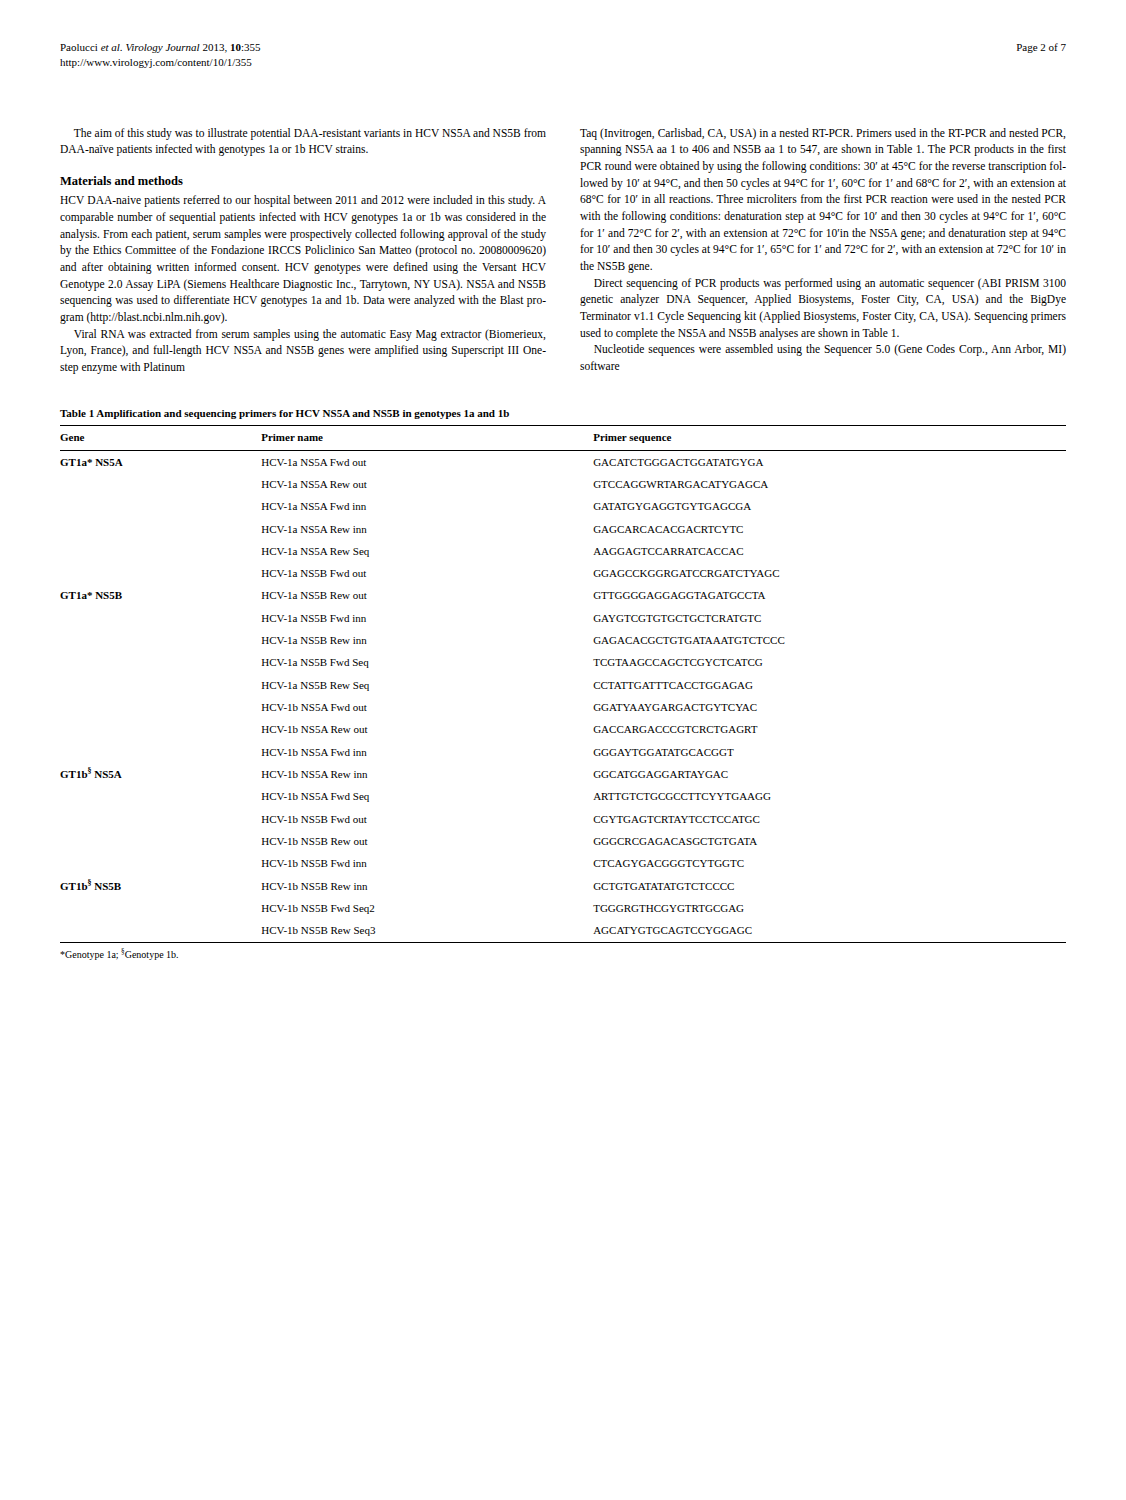Paolucci et al. Virology Journal 2013, 10:355
http://www.virologyj.com/content/10/1/355
Page 2 of 7
The aim of this study was to illustrate potential DAA-resistant variants in HCV NS5A and NS5B from DAA-naïve patients infected with genotypes 1a or 1b HCV strains.
Materials and methods
HCV DAA-naive patients referred to our hospital between 2011 and 2012 were included in this study. A comparable number of sequential patients infected with HCV genotypes 1a or 1b was considered in the analysis. From each patient, serum samples were prospectively collected following approval of the study by the Ethics Committee of the Fondazione IRCCS Policlinico San Matteo (protocol no. 20080009620) and after obtaining written informed consent. HCV genotypes were defined using the Versant HCV Genotype 2.0 Assay LiPA (Siemens Healthcare Diagnostic Inc., Tarrytown, NY USA). NS5A and NS5B sequencing was used to differentiate HCV genotypes 1a and 1b. Data were analyzed with the Blast program (http://blast.ncbi.nlm.nih.gov).
Viral RNA was extracted from serum samples using the automatic Easy Mag extractor (Biomerieux, Lyon, France), and full-length HCV NS5A and NS5B genes were amplified using Superscript III One-step enzyme with Platinum
Taq (Invitrogen, Carlisbad, CA, USA) in a nested RT-PCR. Primers used in the RT-PCR and nested PCR, spanning NS5A aa 1 to 406 and NS5B aa 1 to 547, are shown in Table 1. The PCR products in the first PCR round were obtained by using the following conditions: 30′ at 45°C for the reverse transcription followed by 10′ at 94°C, and then 50 cycles at 94°C for 1′, 60°C for 1′ and 68°C for 2′, with an extension at 68°C for 10′ in all reactions. Three microliters from the first PCR reaction were used in the nested PCR with the following conditions: denaturation step at 94°C for 10′ and then 30 cycles at 94°C for 1′, 60°C for 1′ and 72°C for 2′, with an extension at 72°C for 10′in the NS5A gene; and denaturation step at 94°C for 10′ and then 30 cycles at 94°C for 1′, 65°C for 1′ and 72°C for 2′, with an extension at 72°C for 10′ in the NS5B gene.
Direct sequencing of PCR products was performed using an automatic sequencer (ABI PRISM 3100 genetic analyzer DNA Sequencer, Applied Biosystems, Foster City, CA, USA) and the BigDye Terminator v1.1 Cycle Sequencing kit (Applied Biosystems, Foster City, CA, USA). Sequencing primers used to complete the NS5A and NS5B analyses are shown in Table 1.
Nucleotide sequences were assembled using the Sequencer 5.0 (Gene Codes Corp., Ann Arbor, MI) software
Table 1 Amplification and sequencing primers for HCV NS5A and NS5B in genotypes 1a and 1b
| Gene | Primer name | Primer sequence |
| --- | --- | --- |
| GT1a* NS5A | HCV-1a NS5A Fwd out | GACATCTGGGACTGGATATGYGA |
| | HCV-1a NS5A Rew out | GTCCAGGWRTARGACATYGAGCA |
| | HCV-1a NS5A Fwd inn | GATATGYGAGGTGYTGAGCGA |
| | HCV-1a NS5A Rew inn | GAGCARCACACGACRTCYTC |
| | HCV-1a NS5A Rew Seq | AAGGAGTCCARRATCACCAC |
| | HCV-1a NS5B Fwd out | GGAGCCKGGRGATCCRGATCTYAGC |
| GT1a* NS5B | HCV-1a NS5B Rew out | GTTGGGGAGGAGGTAGATGCCTA |
| | HCV-1a NS5B Fwd inn | GAYGTCGTGTGCTGCTCRATGTC |
| | HCV-1a NS5B Rew inn | GAGACACGCTGTGATAAATGTCTCCC |
| | HCV-1a NS5B Fwd Seq | TCGTAAGCCAGCTCGYCTCATCG |
| | HCV-1a NS5B Rew Seq | CCTATTGATTTCACCTGGAGAG |
| | HCV-1b NS5A Fwd out | GGATYAAYGARGACTGYTCYAC |
| | HCV-1b NS5A Rew out | GACCARGACCCGTCRCTGAGRT |
| | HCV-1b NS5A Fwd inn | GGGAYTGGATATGCACGGT |
| GT1b § NS5A | HCV-1b NS5A Rew inn | GGCATGGAGGARTAYGAC |
| | HCV-1b NS5A Fwd Seq | ARTTGTCTGCGCCTTCYYTGAAGG |
| | HCV-1b NS5B Fwd out | CGYTGAGTCRTAYTCCTCCATGC |
| | HCV-1b NS5B Rew out | GGGCRCGAGACASGCTGTGATA |
| | HCV-1b NS5B Fwd inn | CTCAGYGACGGGTCYTGGTC |
| GT1b § NS5B | HCV-1b NS5B Rew inn | GCTGTGATATATGTCTCCCC |
| | HCV-1b NS5B Fwd Seq2 | TGGGRGTHCGYGTRTGCGAG |
| | HCV-1b NS5B Rew Seq3 | AGCATYGTGCAGTCCYGGAGC |
*Genotype 1a; §Genotype 1b.